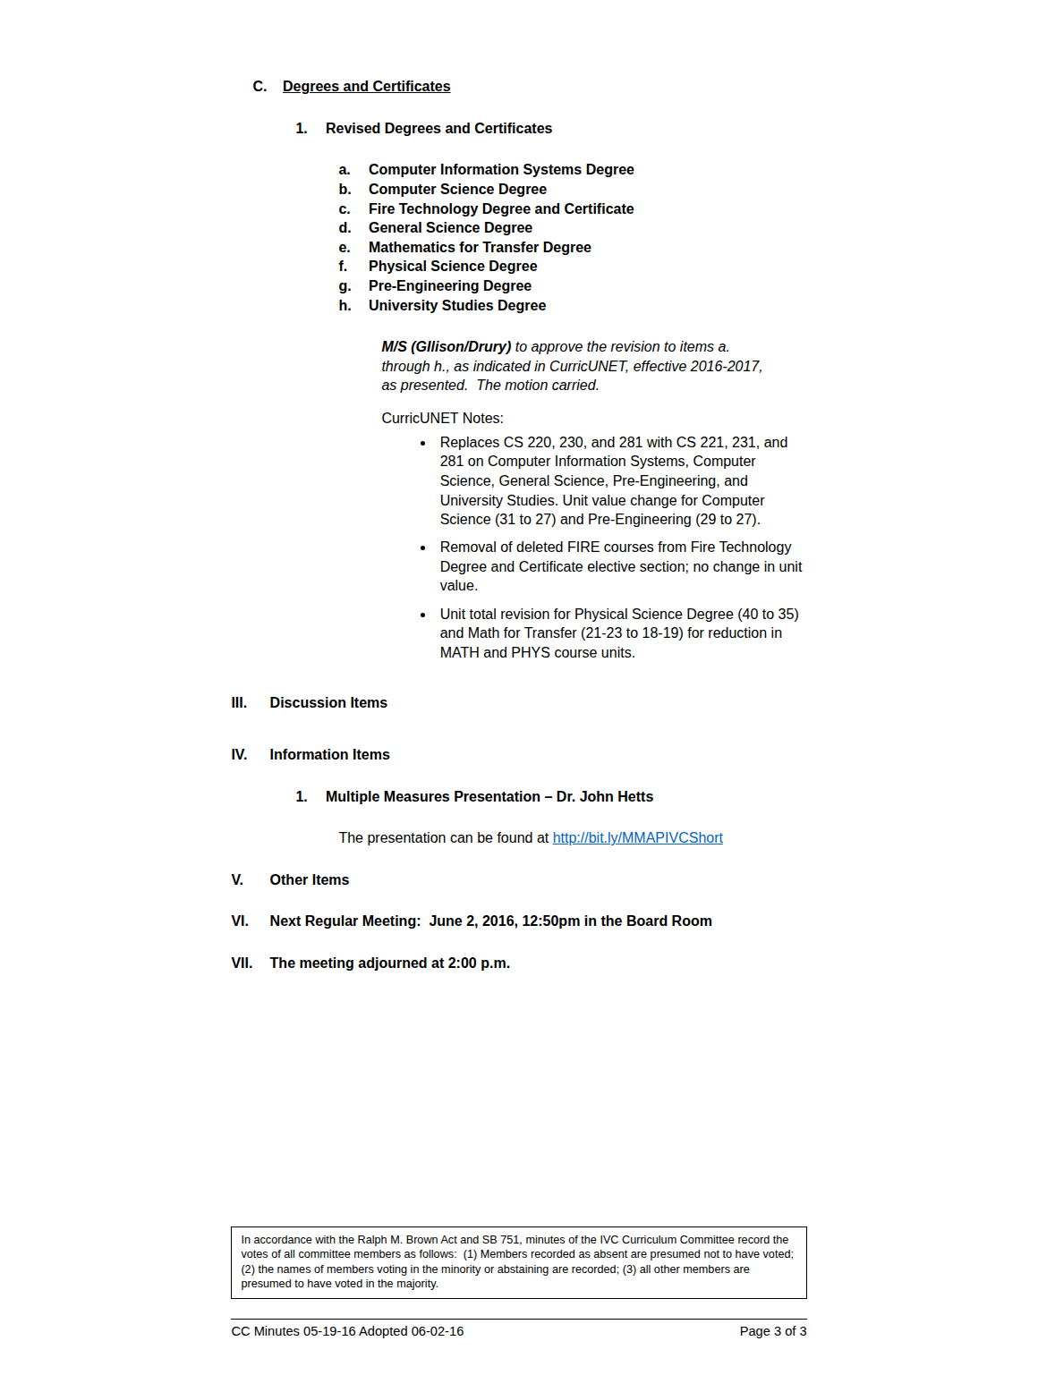C.
Degrees and Certificates
1.
Revised Degrees and Certificates
a.
Computer Information Systems Degree
b.
Computer Science Degree
c.
Fire Technology Degree and Certificate
d.
General Science Degree
e.
Mathematics for Transfer Degree
f.
Physical Science Degree
g.
Pre-Engineering Degree
h.
University Studies Degree
M/S (GIlison/Drury) to approve the revision to items a. through h., as indicated in CurricUNET, effective 2016-2017, as presented. The motion carried.
CurricUNET Notes:
Replaces CS 220, 230, and 281 with CS 221, 231, and 281 on Computer Information Systems, Computer Science, General Science, Pre-Engineering, and University Studies. Unit value change for Computer Science (31 to 27) and Pre-Engineering (29 to 27).
Removal of deleted FIRE courses from Fire Technology Degree and Certificate elective section; no change in unit value.
Unit total revision for Physical Science Degree (40 to 35) and Math for Transfer (21-23 to 18-19) for reduction in MATH and PHYS course units.
III.
Discussion Items
IV.
Information Items
1.
Multiple Measures Presentation – Dr. John Hetts
The presentation can be found at http://bit.ly/MMAPIVCShort
V.
Other Items
VI.
Next Regular Meeting: June 2, 2016, 12:50pm in the Board Room
VII.
The meeting adjourned at 2:00 p.m.
In accordance with the Ralph M. Brown Act and SB 751, minutes of the IVC Curriculum Committee record the votes of all committee members as follows: (1) Members recorded as absent are presumed not to have voted; (2) the names of members voting in the minority or abstaining are recorded; (3) all other members are presumed to have voted in the majority.
CC Minutes 05-19-16 Adopted 06-02-16
Page 3 of 3